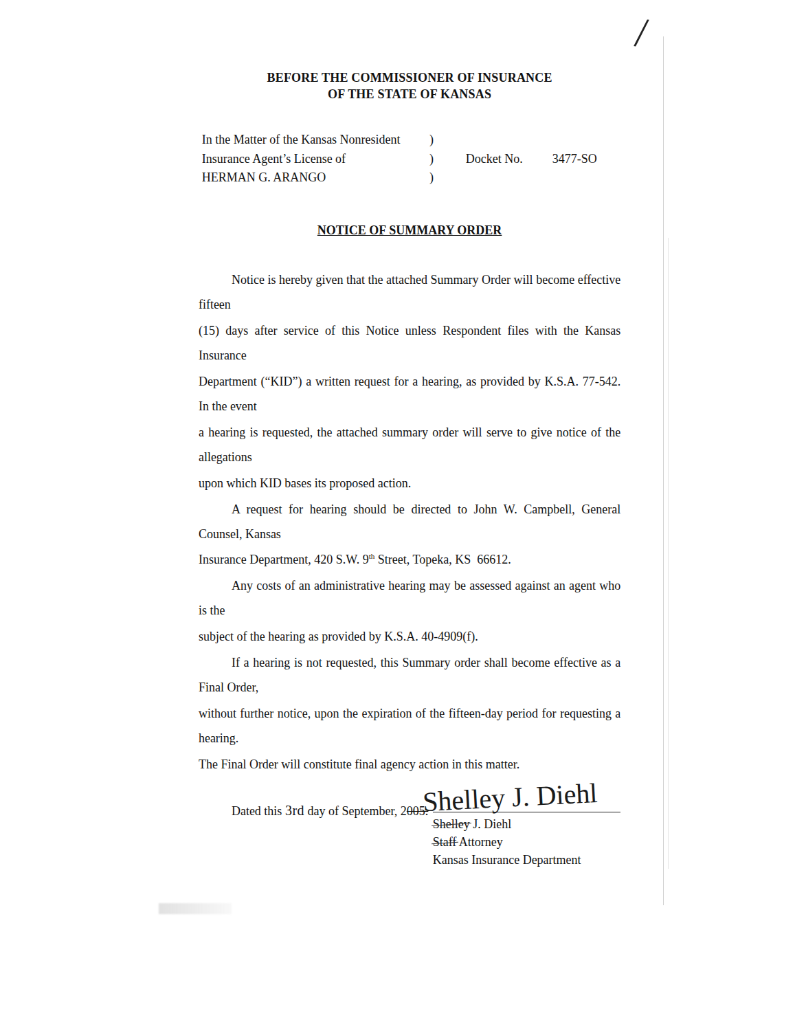/
BEFORE THE COMMISSIONER OF INSURANCE
OF THE STATE OF KANSAS
| In the Matter of the Kansas Nonresident | ) | |
| Insurance Agent’s License of | ) | Docket No. 3477-SO |
| HERMAN G. ARANGO | ) | |
NOTICE OF SUMMARY ORDER
Notice is hereby given that the attached Summary Order will become effective fifteen
(15) days after service of this Notice unless Respondent files with the Kansas Insurance
Department (“KID”) a written request for a hearing, as provided by K.S.A. 77-542. In the event
a hearing is requested, the attached summary order will serve to give notice of the allegations
upon which KID bases its proposed action.
A request for hearing should be directed to John W. Campbell, General Counsel, Kansas
Insurance Department, 420 S.W. 9th Street, Topeka, KS 66612.
Any costs of an administrative hearing may be assessed against an agent who is the
subject of the hearing as provided by K.S.A. 40-4909(f).
If a hearing is not requested, this Summary order shall become effective as a Final Order,
without further notice, upon the expiration of the fifteen-day period for requesting a hearing.
The Final Order will constitute final agency action in this matter.
Dated this 3rd day of September, 2005.
Shelley J. Diehl
Shelley J. Diehl
Staff Attorney
Kansas Insurance Department